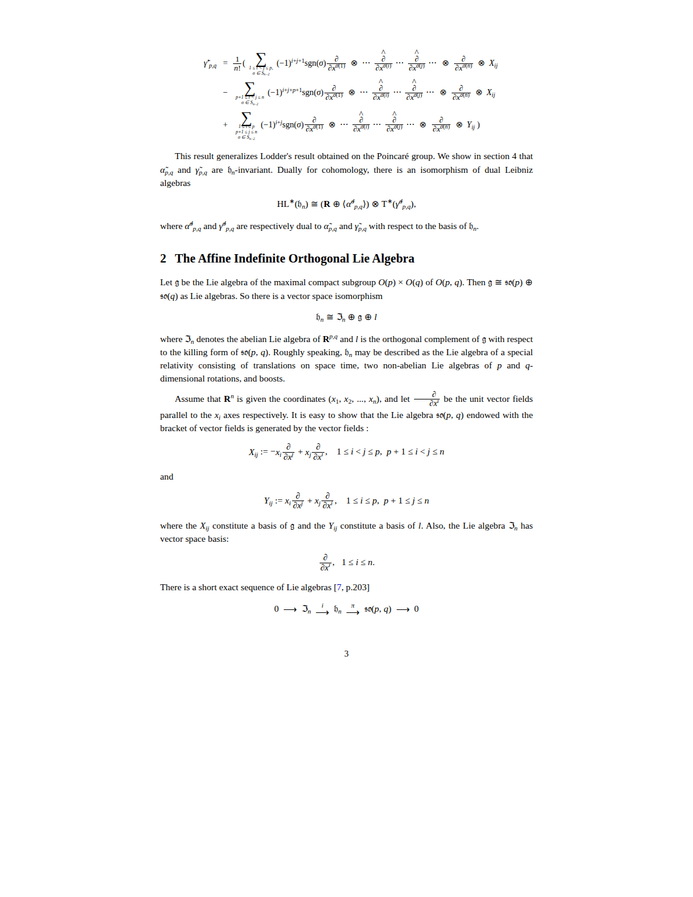γ̃′p,q =1 n!( ∑ 1 ≤ i < j ≤ p,
σ ∈ Sn−2 (−1)i+j+1sgn(σ)∂∂xσ(1) ⊗ ⋯ ^∂∂xσ(i) ⋯ ^∂∂xσ(j) ⋯ ⊗ ∂∂xσ(n) ⊗ Xij − ∑ p+1 ≤ i < j ≤ n
σ ∈ Sn−2 (−1)i+j+p+1sgn(σ)∂∂xσ(1) ⊗ ⋯ ^∂∂xσ(i) ⋯ ^∂∂xσ(j) ⋯ ⊗ ∂∂xσ(n) ⊗ Xij + ∑ 1 ≤ i ≤ p
p+1 ≤ j ≤ n
σ ∈ Sn−2 (−1)i+jsgn(σ)∂∂xσ(1) ⊗ ⋯ ^∂∂xσ(i) ⋯ ^∂∂xσ(j) ⋯ ⊗ ∂∂xσ(n) ⊗ Yij )
This result generalizes Lodder's result obtained on the Poincaré group. We show in section 4 that α̃p,q and γ̃p,q are 𝔥n-invariant. Dually for cohomology, there is an isomorphism of dual Leibniz algebras
HL∗(𝔥n) ≅ (R ⊕ ⟨α̃dp,q⟩) ⊗ T∗(γ̃dp,q),
where α̃dp,q and γ̃dp,q are respectively dual to α̃p,q and γ̃p,q with respect to the basis of 𝔥n.
2 The Affine Indefinite Orthogonal Lie Algebra
Let 𝔤 be the Lie algebra of the maximal compact subgroup O(p) × O(q) of O(p, q). Then 𝔤 ≅ 𝔰𝔬(p) ⊕ 𝔰𝔬(q) as Lie algebras. So there is a vector space isomorphism
𝔥n ≅ ℑn ⊕ 𝔤 ⊕ l
where ℑn denotes the abelian Lie algebra of Rp,q and l is the orthogonal complement of 𝔤 with respect to the killing form of 𝔰𝔬(p, q). Roughly speaking, 𝔥n may be described as the Lie algebra of a special relativity consisting of translations on space time, two non-abelian Lie algebras of p and q-dimensional rotations, and boosts.
Assume that Rn is given the coordinates (x1, x2, ..., xn), and let ∂∂xi be the unit vector fields parallel to the xi axes respectively. It is easy to show that the Lie algebra 𝔰𝔬(p, q) endowed with the bracket of vector fields is generated by the vector fields :
Xij := −xi∂∂xj + xj∂∂xi, 1 ≤ i < j ≤ p, p + 1 ≤ i < j ≤ n
and
Yij := xi∂∂xj + xj∂∂xi, 1 ≤ i ≤ p, p + 1 ≤ j ≤ n
where the Xij constitute a basis of 𝔤 and the Yij constitute a basis of l. Also, the Lie algebra ℑn has vector space basis:
∂∂xi, 1 ≤ i ≤ n.
There is a short exact sequence of Lie algebras [7, p.203]
0 ⟶ ℑn i⟶ 𝔥n π⟶ 𝔰𝔬(p, q) ⟶ 0
3